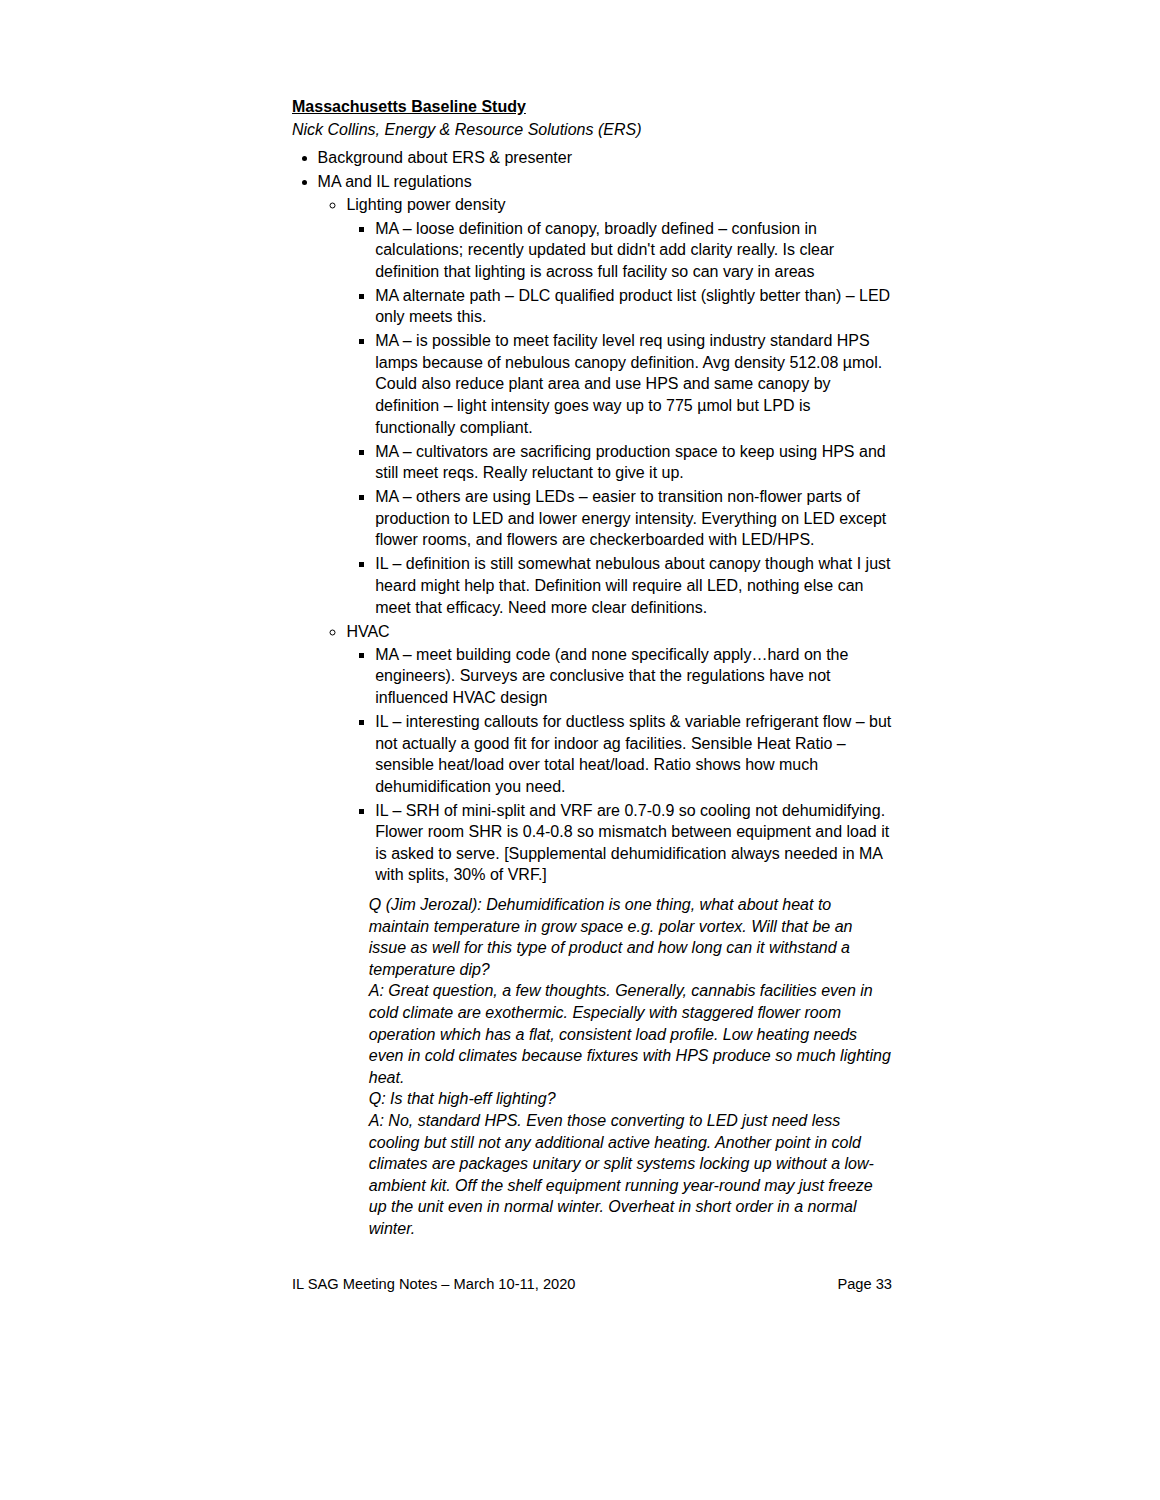Massachusetts Baseline Study
Nick Collins, Energy & Resource Solutions (ERS)
Background about ERS & presenter
MA and IL regulations
Lighting power density
MA – loose definition of canopy, broadly defined – confusion in calculations; recently updated but didn't add clarity really. Is clear definition that lighting is across full facility so can vary in areas
MA alternate path – DLC qualified product list (slightly better than) – LED only meets this.
MA – is possible to meet facility level req using industry standard HPS lamps because of nebulous canopy definition. Avg density 512.08 µmol. Could also reduce plant area and use HPS and same canopy by definition – light intensity goes way up to 775 µmol but LPD is functionally compliant.
MA – cultivators are sacrificing production space to keep using HPS and still meet reqs. Really reluctant to give it up.
MA – others are using LEDs – easier to transition non-flower parts of production to LED and lower energy intensity. Everything on LED except flower rooms, and flowers are checkerboarded with LED/HPS.
IL – definition is still somewhat nebulous about canopy though what I just heard might help that. Definition will require all LED, nothing else can meet that efficacy. Need more clear definitions.
HVAC
MA – meet building code (and none specifically apply…hard on the engineers). Surveys are conclusive that the regulations have not influenced HVAC design
IL – interesting callouts for ductless splits & variable refrigerant flow – but not actually a good fit for indoor ag facilities. Sensible Heat Ratio – sensible heat/load over total heat/load. Ratio shows how much dehumidification you need.
IL – SRH of mini-split and VRF are 0.7-0.9 so cooling not dehumidifying. Flower room SHR is 0.4-0.8 so mismatch between equipment and load it is asked to serve. [Supplemental dehumidification always needed in MA with splits, 30% of VRF.]
Q (Jim Jerozal): Dehumidification is one thing, what about heat to maintain temperature in grow space e.g. polar vortex. Will that be an issue as well for this type of product and how long can it withstand a temperature dip?
A: Great question, a few thoughts. Generally, cannabis facilities even in cold climate are exothermic. Especially with staggered flower room operation which has a flat, consistent load profile. Low heating needs even in cold climates because fixtures with HPS produce so much lighting heat.
Q: Is that high-eff lighting?
A: No, standard HPS. Even those converting to LED just need less cooling but still not any additional active heating. Another point in cold climates are packages unitary or split systems locking up without a low-ambient kit. Off the shelf equipment running year-round may just freeze up the unit even in normal winter. Overheat in short order in a normal winter.
IL SAG Meeting Notes – March 10-11, 2020 Page 33